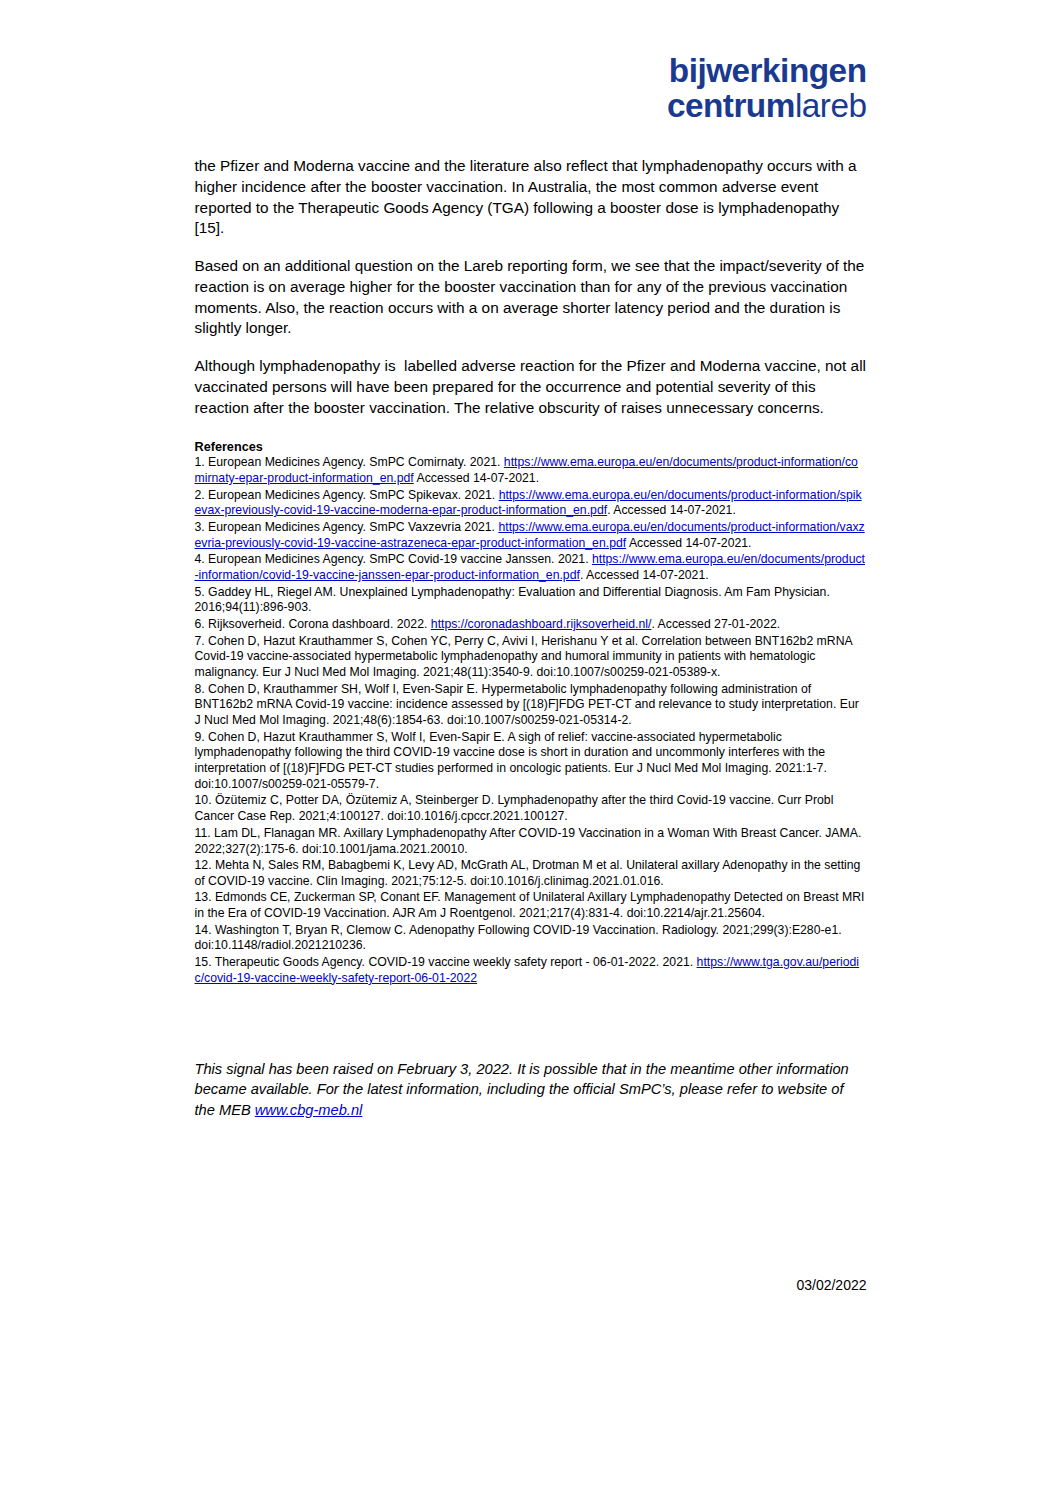bijwerkingen
centrumlareb
the Pfizer and Moderna vaccine and the literature also reflect that lymphadenopathy occurs with a higher incidence after the booster vaccination. In Australia, the most common adverse event reported to the Therapeutic Goods Agency (TGA) following a booster dose is lymphadenopathy [15].
Based on an additional question on the Lareb reporting form, we see that the impact/severity of the reaction is on average higher for the booster vaccination than for any of the previous vaccination moments. Also, the reaction occurs with a on average shorter latency period and the duration is slightly longer.
Although lymphadenopathy is labelled adverse reaction for the Pfizer and Moderna vaccine, not all vaccinated persons will have been prepared for the occurrence and potential severity of this reaction after the booster vaccination. The relative obscurity of raises unnecessary concerns.
References
1. European Medicines Agency. SmPC Comirnaty. 2021. https://www.ema.europa.eu/en/documents/product-information/comirnaty-epar-product-information_en.pdf Accessed 14-07-2021.
2. European Medicines Agency. SmPC Spikevax. 2021. https://www.ema.europa.eu/en/documents/product-information/spikevax-previously-covid-19-vaccine-moderna-epar-product-information_en.pdf. Accessed 14-07-2021.
3. European Medicines Agency. SmPC Vaxzevria 2021. https://www.ema.europa.eu/en/documents/product-information/vaxzevria-previously-covid-19-vaccine-astrazeneca-epar-product-information_en.pdf Accessed 14-07-2021.
4. European Medicines Agency. SmPC Covid-19 vaccine Janssen. 2021. https://www.ema.europa.eu/en/documents/product-information/covid-19-vaccine-janssen-epar-product-information_en.pdf. Accessed 14-07-2021.
5. Gaddey HL, Riegel AM. Unexplained Lymphadenopathy: Evaluation and Differential Diagnosis. Am Fam Physician. 2016;94(11):896-903.
6. Rijksoverheid. Corona dashboard. 2022. https://coronadashboard.rijksoverheid.nl/. Accessed 27-01-2022.
7. Cohen D, Hazut Krauthammer S, Cohen YC, Perry C, Avivi I, Herishanu Y et al. Correlation between BNT162b2 mRNA Covid-19 vaccine-associated hypermetabolic lymphadenopathy and humoral immunity in patients with hematologic malignancy. Eur J Nucl Med Mol Imaging. 2021;48(11):3540-9. doi:10.1007/s00259-021-05389-x.
8. Cohen D, Krauthammer SH, Wolf I, Even-Sapir E. Hypermetabolic lymphadenopathy following administration of BNT162b2 mRNA Covid-19 vaccine: incidence assessed by [(18)F]FDG PET-CT and relevance to study interpretation. Eur J Nucl Med Mol Imaging. 2021;48(6):1854-63. doi:10.1007/s00259-021-05314-2.
9. Cohen D, Hazut Krauthammer S, Wolf I, Even-Sapir E. A sigh of relief: vaccine-associated hypermetabolic lymphadenopathy following the third COVID-19 vaccine dose is short in duration and uncommonly interferes with the interpretation of [(18)F]FDG PET-CT studies performed in oncologic patients. Eur J Nucl Med Mol Imaging. 2021:1-7. doi:10.1007/s00259-021-05579-7.
10. Özütemiz C, Potter DA, Özütemiz A, Steinberger D. Lymphadenopathy after the third Covid-19 vaccine. Curr Probl Cancer Case Rep. 2021;4:100127. doi:10.1016/j.cpccr.2021.100127.
11. Lam DL, Flanagan MR. Axillary Lymphadenopathy After COVID-19 Vaccination in a Woman With Breast Cancer. JAMA. 2022;327(2):175-6. doi:10.1001/jama.2021.20010.
12. Mehta N, Sales RM, Babagbemi K, Levy AD, McGrath AL, Drotman M et al. Unilateral axillary Adenopathy in the setting of COVID-19 vaccine. Clin Imaging. 2021;75:12-5. doi:10.1016/j.clinimag.2021.01.016.
13. Edmonds CE, Zuckerman SP, Conant EF. Management of Unilateral Axillary Lymphadenopathy Detected on Breast MRI in the Era of COVID-19 Vaccination. AJR Am J Roentgenol. 2021;217(4):831-4. doi:10.2214/ajr.21.25604.
14. Washington T, Bryan R, Clemow C. Adenopathy Following COVID-19 Vaccination. Radiology. 2021;299(3):E280-e1. doi:10.1148/radiol.2021210236.
15. Therapeutic Goods Agency. COVID-19 vaccine weekly safety report - 06-01-2022. 2021. https://www.tga.gov.au/periodic/covid-19-vaccine-weekly-safety-report-06-01-2022
This signal has been raised on February 3, 2022. It is possible that in the meantime other information became available. For the latest information, including the official SmPC’s, please refer to website of the MEB www.cbg-meb.nl
03/02/2022